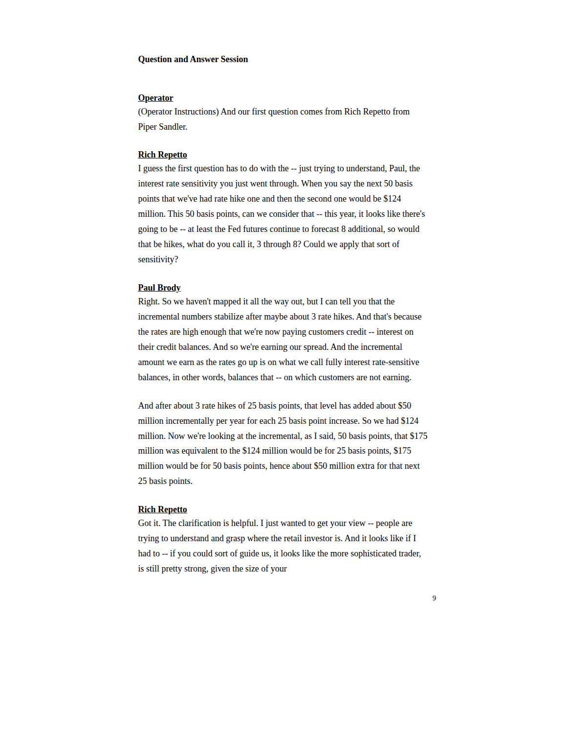Question and Answer Session
Operator
(Operator Instructions) And our first question comes from Rich Repetto from Piper Sandler.
Rich Repetto
I guess the first question has to do with the -- just trying to understand, Paul, the interest rate sensitivity you just went through. When you say the next 50 basis points that we've had rate hike one and then the second one would be $124 million. This 50 basis points, can we consider that -- this year, it looks like there's going to be -- at least the Fed futures continue to forecast 8 additional, so would that be hikes, what do you call it, 3 through 8? Could we apply that sort of sensitivity?
Paul Brody
Right. So we haven't mapped it all the way out, but I can tell you that the incremental numbers stabilize after maybe about 3 rate hikes. And that's because the rates are high enough that we're now paying customers credit -- interest on their credit balances. And so we're earning our spread. And the incremental amount we earn as the rates go up is on what we call fully interest rate-sensitive balances, in other words, balances that -- on which customers are not earning.
And after about 3 rate hikes of 25 basis points, that level has added about $50 million incrementally per year for each 25 basis point increase. So we had $124 million. Now we're looking at the incremental, as I said, 50 basis points, that $175 million was equivalent to the $124 million would be for 25 basis points, $175 million would be for 50 basis points, hence about $50 million extra for that next 25 basis points.
Rich Repetto
Got it. The clarification is helpful. I just wanted to get your view -- people are trying to understand and grasp where the retail investor is. And it looks like if I had to -- if you could sort of guide us, it looks like the more sophisticated trader, is still pretty strong, given the size of your
9